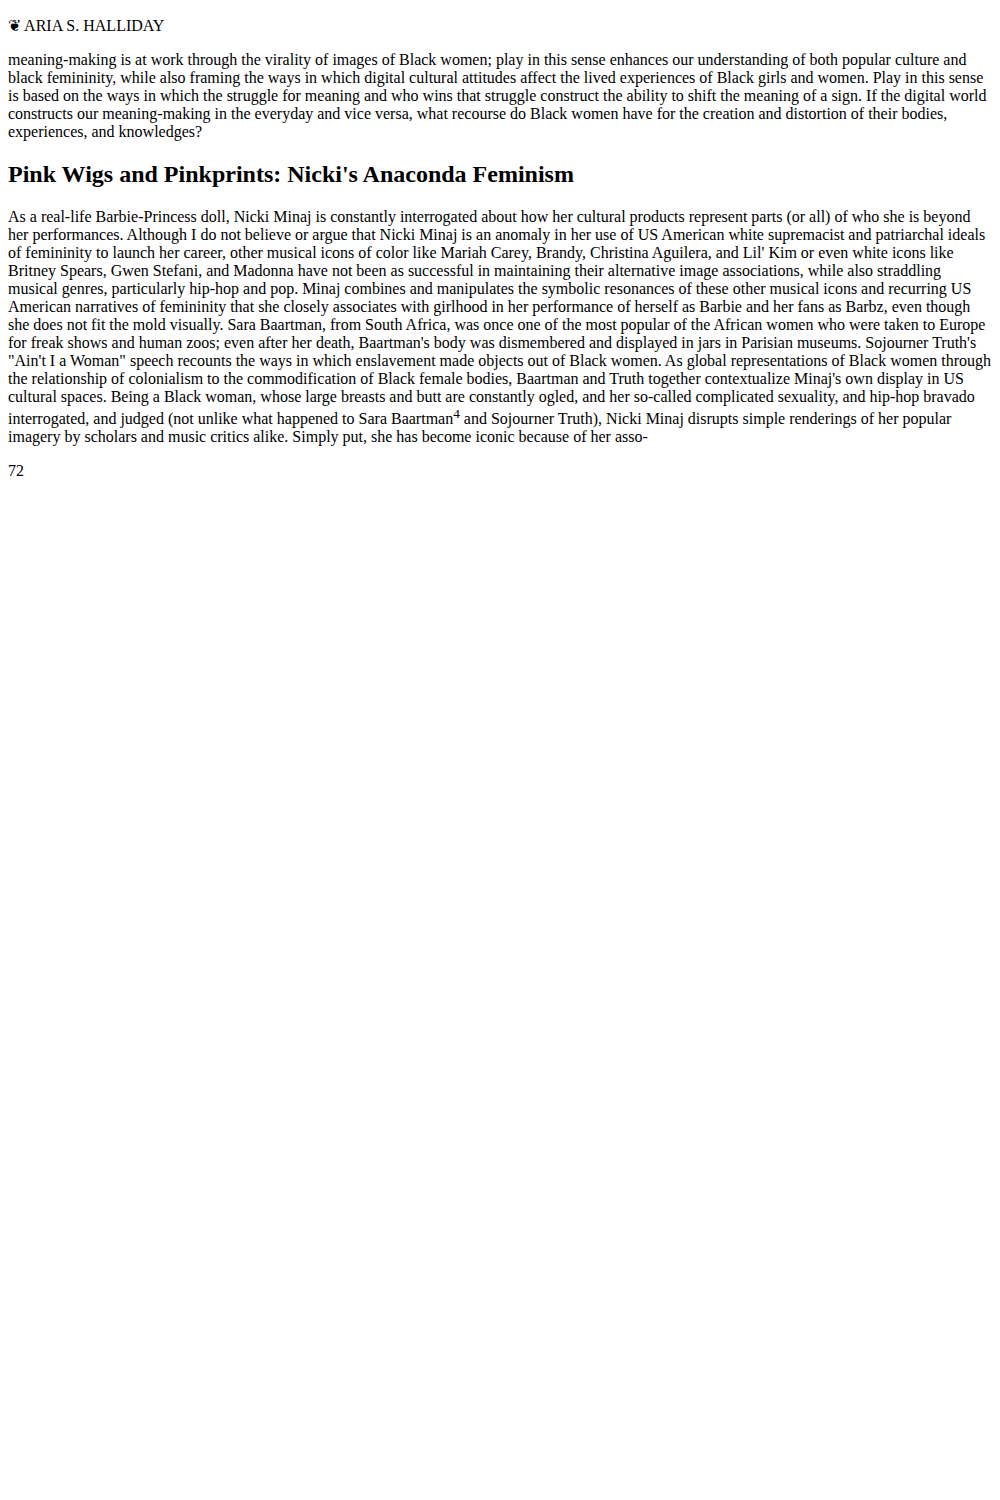❦ ARIA S. HALLIDAY
meaning-making is at work through the virality of images of Black women; play in this sense enhances our understanding of both popular culture and black femininity, while also framing the ways in which digital cultural attitudes affect the lived experiences of Black girls and women. Play in this sense is based on the ways in which the struggle for meaning and who wins that struggle construct the ability to shift the meaning of a sign. If the digital world constructs our meaning-making in the everyday and vice versa, what recourse do Black women have for the creation and distortion of their bodies, experiences, and knowledges?
Pink Wigs and Pinkprints: Nicki's Anaconda Feminism
As a real-life Barbie-Princess doll, Nicki Minaj is constantly interrogated about how her cultural products represent parts (or all) of who she is beyond her performances. Although I do not believe or argue that Nicki Minaj is an anomaly in her use of US American white supremacist and patriarchal ideals of femininity to launch her career, other musical icons of color like Mariah Carey, Brandy, Christina Aguilera, and Lil' Kim or even white icons like Britney Spears, Gwen Stefani, and Madonna have not been as successful in maintaining their alternative image associations, while also straddling musical genres, particularly hip-hop and pop. Minaj combines and manipulates the symbolic resonances of these other musical icons and recurring US American narratives of femininity that she closely associates with girlhood in her performance of herself as Barbie and her fans as Barbz, even though she does not fit the mold visually. Sara Baartman, from South Africa, was once one of the most popular of the African women who were taken to Europe for freak shows and human zoos; even after her death, Baartman's body was dismembered and displayed in jars in Parisian museums. Sojourner Truth's "Ain't I a Woman" speech recounts the ways in which enslavement made objects out of Black women. As global representations of Black women through the relationship of colonialism to the commodification of Black female bodies, Baartman and Truth together contextualize Minaj's own display in US cultural spaces. Being a Black woman, whose large breasts and butt are constantly ogled, and her so-called complicated sexuality, and hip-hop bravado interrogated, and judged (not unlike what happened to Sara Baartman4 and Sojourner Truth), Nicki Minaj disrupts simple renderings of her popular imagery by scholars and music critics alike. Simply put, she has become iconic because of her asso-
72